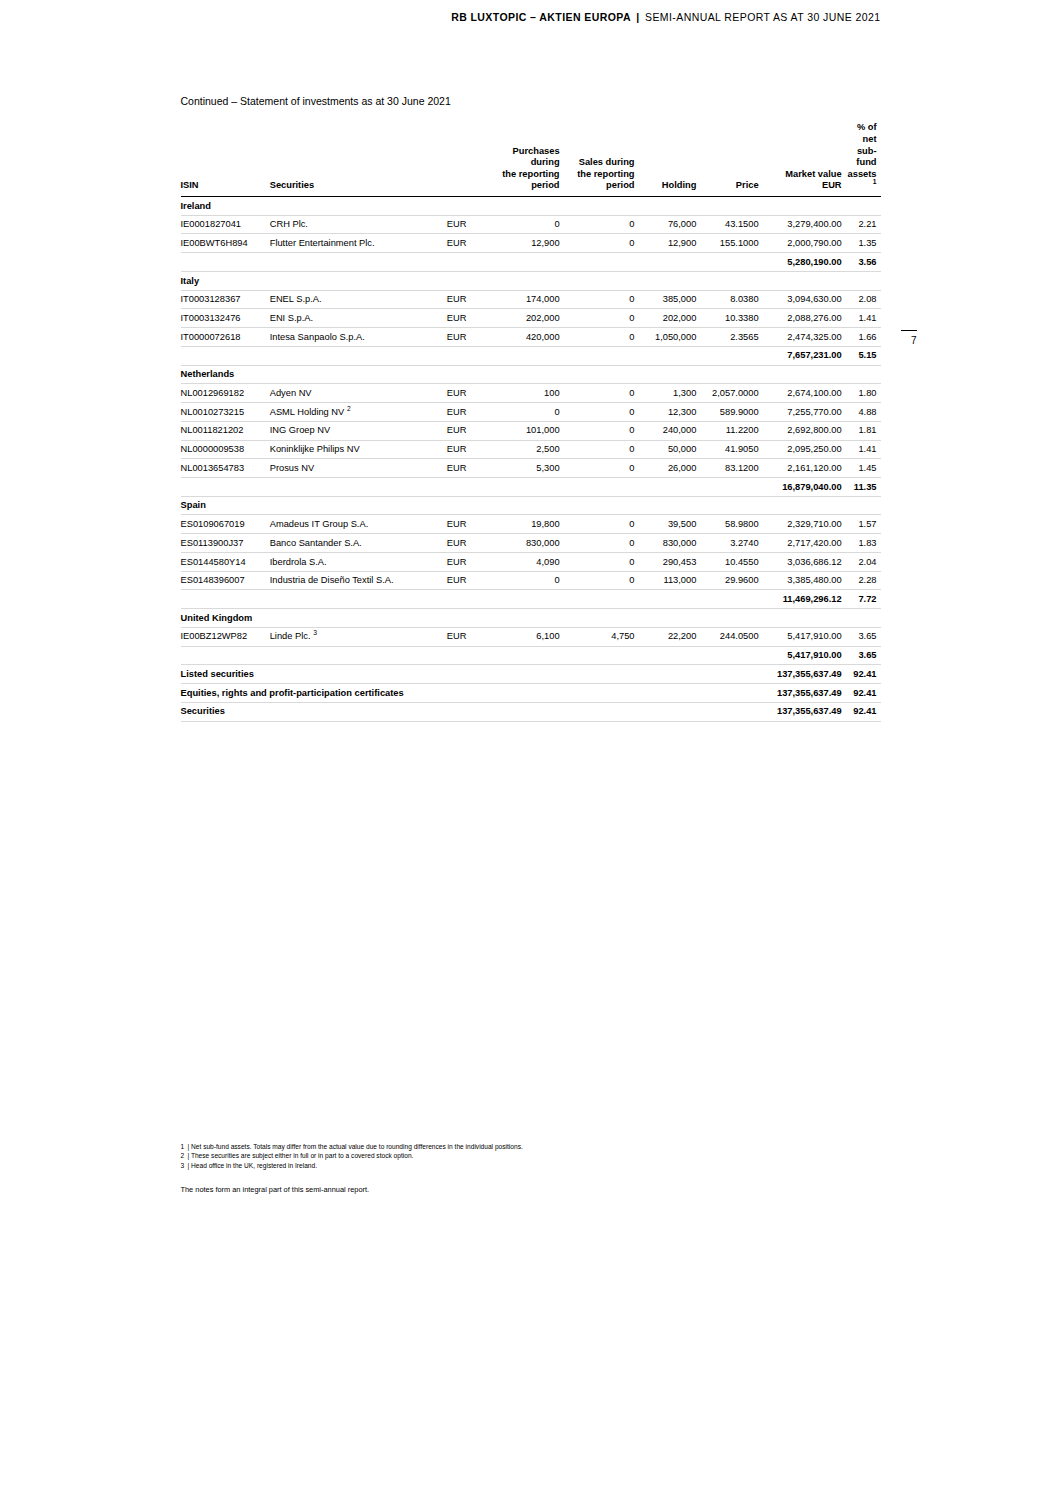RB LUXTOPIC – AKTIEN EUROPA | SEMI-ANNUAL REPORT AS AT 30 JUNE 2021
Continued – Statement of investments as at 30 June 2021
| ISIN | Securities | Purchases during the reporting period | Sales during the reporting period | Holding | Price | Market value EUR | % of net sub-fund assets 1 |
| --- | --- | --- | --- | --- | --- | --- | --- |
| Ireland |
| IE0001827041 | CRH Plc. | EUR | 0 | 0 | 76,000 | 43.1500 | 3,279,400.00 | 2.21 |
| IE00BWT6H894 | Flutter Entertainment Plc. | EUR | 12,900 | 0 | 12,900 | 155.1000 | 2,000,790.00 | 1.35 |
| | | | | | | | 5,280,190.00 | 3.56 |
| Italy |
| IT0003128367 | ENEL S.p.A. | EUR | 174,000 | 0 | 385,000 | 8.0380 | 3,094,630.00 | 2.08 |
| IT0003132476 | ENI S.p.A. | EUR | 202,000 | 0 | 202,000 | 10.3380 | 2,088,276.00 | 1.41 |
| IT0000072618 | Intesa Sanpaolo S.p.A. | EUR | 420,000 | 0 | 1,050,000 | 2.3565 | 2,474,325.00 | 1.66 |
| | | | | | | | 7,657,231.00 | 5.15 |
| Netherlands |
| NL0012969182 | Adyen NV | EUR | 100 | 0 | 1,300 | 2,057.0000 | 2,674,100.00 | 1.80 |
| NL0010273215 | ASML Holding NV 2 | EUR | 0 | 0 | 12,300 | 589.9000 | 7,255,770.00 | 4.88 |
| NL0011821202 | ING Groep NV | EUR | 101,000 | 0 | 240,000 | 11.2200 | 2,692,800.00 | 1.81 |
| NL0000009538 | Koninklijke Philips NV | EUR | 2,500 | 0 | 50,000 | 41.9050 | 2,095,250.00 | 1.41 |
| NL0013654783 | Prosus NV | EUR | 5,300 | 0 | 26,000 | 83.1200 | 2,161,120.00 | 1.45 |
| | | | | | | | 16,879,040.00 | 11.35 |
| Spain |
| ES0109067019 | Amadeus IT Group S.A. | EUR | 19,800 | 0 | 39,500 | 58.9800 | 2,329,710.00 | 1.57 |
| ES0113900J37 | Banco Santander S.A. | EUR | 830,000 | 0 | 830,000 | 3.2740 | 2,717,420.00 | 1.83 |
| ES0144580Y14 | Iberdrola S.A. | EUR | 4,090 | 0 | 290,453 | 10.4550 | 3,036,686.12 | 2.04 |
| ES0148396007 | Industria de Diseño Textil S.A. | EUR | 0 | 0 | 113,000 | 29.9600 | 3,385,480.00 | 2.28 |
| | | | | | | | 11,469,296.12 | 7.72 |
| United Kingdom |
| IE00BZ12WP82 | Linde Plc. 3 | EUR | 6,100 | 4,750 | 22,200 | 244.0500 | 5,417,910.00 | 3.65 |
| | | | | | | | 5,417,910.00 | 3.65 |
| Listed securities | | | | | 137,355,637.49 | 92.41 |
| Equities, rights and profit-participation certificates | | | | | 137,355,637.49 | 92.41 |
| Securities | | | | | 137,355,637.49 | 92.41 |
7
1| Net sub-fund assets. Totals may differ from the actual value due to rounding differences in the individual positions.
2| These securities are subject either in full or in part to a covered stock option.
3| Head office in the UK, registered in Ireland.
The notes form an integral part of this semi-annual report.